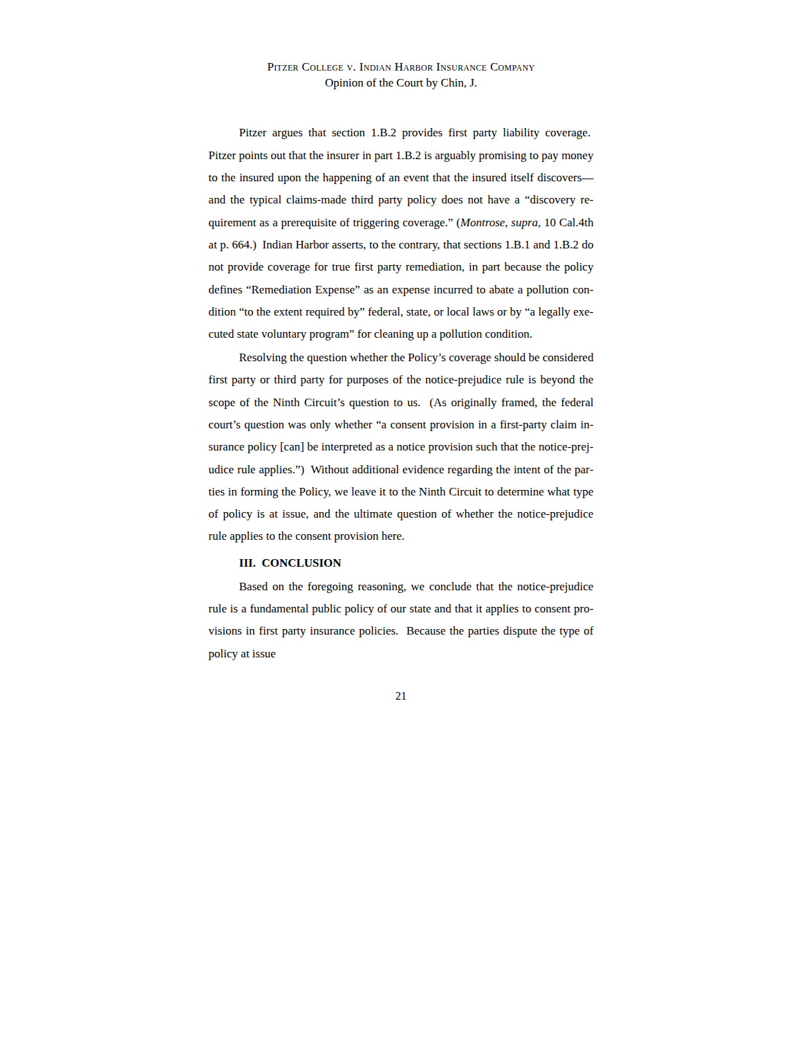Pitzer College v. Indian Harbor Insurance Company
Opinion of the Court by Chin, J.
Pitzer argues that section 1.B.2 provides first party liability coverage. Pitzer points out that the insurer in part 1.B.2 is arguably promising to pay money to the insured upon the happening of an event that the insured itself discovers—and the typical claims-made third party policy does not have a “discovery requirement as a prerequisite of triggering coverage.” (Montrose, supra, 10 Cal.4th at p. 664.) Indian Harbor asserts, to the contrary, that sections 1.B.1 and 1.B.2 do not provide coverage for true first party remediation, in part because the policy defines “Remediation Expense” as an expense incurred to abate a pollution condition “to the extent required by” federal, state, or local laws or by “a legally executed state voluntary program” for cleaning up a pollution condition.
Resolving the question whether the Policy’s coverage should be considered first party or third party for purposes of the notice-prejudice rule is beyond the scope of the Ninth Circuit’s question to us. (As originally framed, the federal court’s question was only whether “a consent provision in a first-party claim insurance policy [can] be interpreted as a notice provision such that the notice-prejudice rule applies.”) Without additional evidence regarding the intent of the parties in forming the Policy, we leave it to the Ninth Circuit to determine what type of policy is at issue, and the ultimate question of whether the notice-prejudice rule applies to the consent provision here.
III. CONCLUSION
Based on the foregoing reasoning, we conclude that the notice-prejudice rule is a fundamental public policy of our state and that it applies to consent provisions in first party insurance policies. Because the parties dispute the type of policy at issue
21